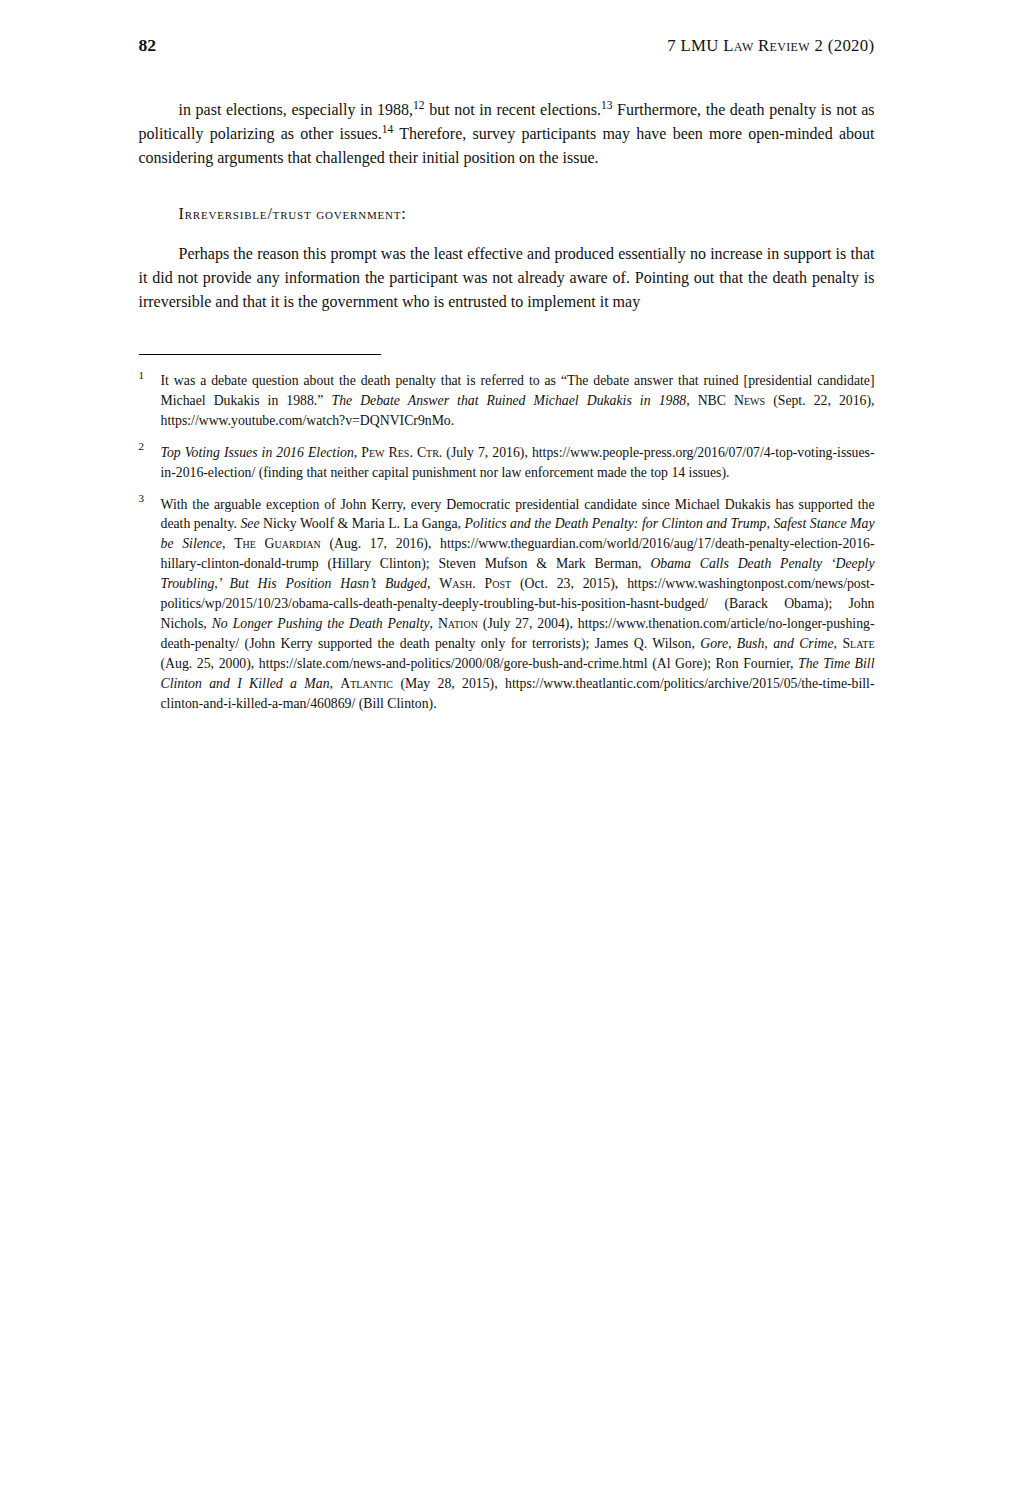82 7 LMU Law Review 2 (2020)
in past elections, especially in 1988,12 but not in recent elections.13 Furthermore, the death penalty is not as politically polarizing as other issues.14 Therefore, survey participants may have been more open-minded about considering arguments that challenged their initial position on the issue.
Irreversible/trust government:
Perhaps the reason this prompt was the least effective and produced essentially no increase in support is that it did not provide any information the participant was not already aware of. Pointing out that the death penalty is irreversible and that it is the government who is entrusted to implement it may
It was a debate question about the death penalty that is referred to as “The debate answer that ruined [presidential candidate] Michael Dukakis in 1988.” The Debate Answer that Ruined Michael Dukakis in 1988, NBC News (Sept. 22, 2016), https://www.youtube.com/watch?v=DQNVICr9nMo.
Top Voting Issues in 2016 Election, Pew Res. Ctr. (July 7, 2016), https://www.people-press.org/2016/07/07/4-top-voting-issues-in-2016-election/ (finding that neither capital punishment nor law enforcement made the top 14 issues).
With the arguable exception of John Kerry, every Democratic presidential candidate since Michael Dukakis has supported the death penalty. See Nicky Woolf & Maria L. La Ganga, Politics and the Death Penalty: for Clinton and Trump, Safest Stance May be Silence, The Guardian (Aug. 17, 2016), https://www.theguardian.com/world/2016/aug/17/death-penalty-election-2016-hillary-clinton-donald-trump (Hillary Clinton); Steven Mufson & Mark Berman, Obama Calls Death Penalty ‘Deeply Troubling,’ But His Position Hasn’t Budged, Wash. Post (Oct. 23, 2015), https://www.washingtonpost.com/news/post-politics/wp/2015/10/23/obama-calls-death-penalty-deeply-troubling-but-his-position-hasnt-budged/ (Barack Obama); John Nichols, No Longer Pushing the Death Penalty, Nation (July 27, 2004), https://www.thenation.com/article/no-longer-pushing-death-penalty/ (John Kerry supported the death penalty only for terrorists); James Q. Wilson, Gore, Bush, and Crime, Slate (Aug. 25, 2000), https://slate.com/news-and-politics/2000/08/gore-bush-and-crime.html (Al Gore); Ron Fournier, The Time Bill Clinton and I Killed a Man, Atlantic (May 28, 2015), https://www.theatlantic.com/politics/archive/2015/05/the-time-bill-clinton-and-i-killed-a-man/460869/ (Bill Clinton).